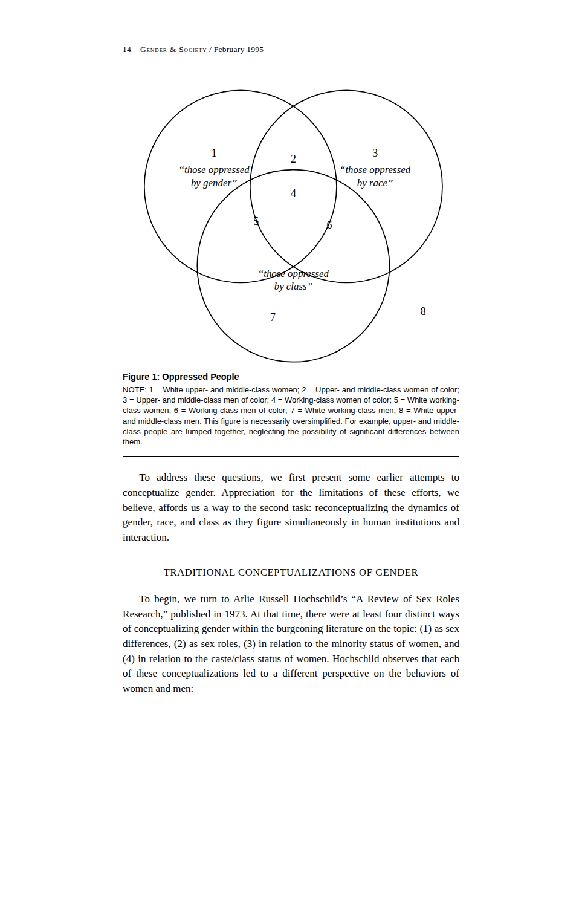14 Gender & Society / February 1995
1 “those oppressed by gender” 2 3 “those oppressed by race” 4 5 6 “those oppressed by class” 7 8
Figure 1: Oppressed People
NOTE: 1 = White upper- and middle-class women; 2 = Upper- and middle-class women of color; 3 = Upper- and middle-class men of color; 4 = Working-class women of color; 5 = White working-class women; 6 = Working-class men of color; 7 = White working-class men; 8 = White upper- and middle-class men. This figure is necessarily oversimplified. For example, upper- and middle-class people are lumped together, neglecting the possibility of significant differences between them.
To address these questions, we first present some earlier attempts to conceptualize gender. Appreciation for the limitations of these efforts, we believe, affords us a way to the second task: reconceptualizing the dynamics of gender, race, and class as they figure simultaneously in human institutions and interaction.
Traditional Conceptualizations of Gender
To begin, we turn to Arlie Russell Hochschild’s “A Review of Sex Roles Research,” published in 1973. At that time, there were at least four distinct ways of conceptualizing gender within the burgeoning literature on the topic: (1) as sex differences, (2) as sex roles, (3) in relation to the minority status of women, and (4) in relation to the caste/class status of women. Hochschild observes that each of these conceptualizations led to a different perspective on the behaviors of women and men: